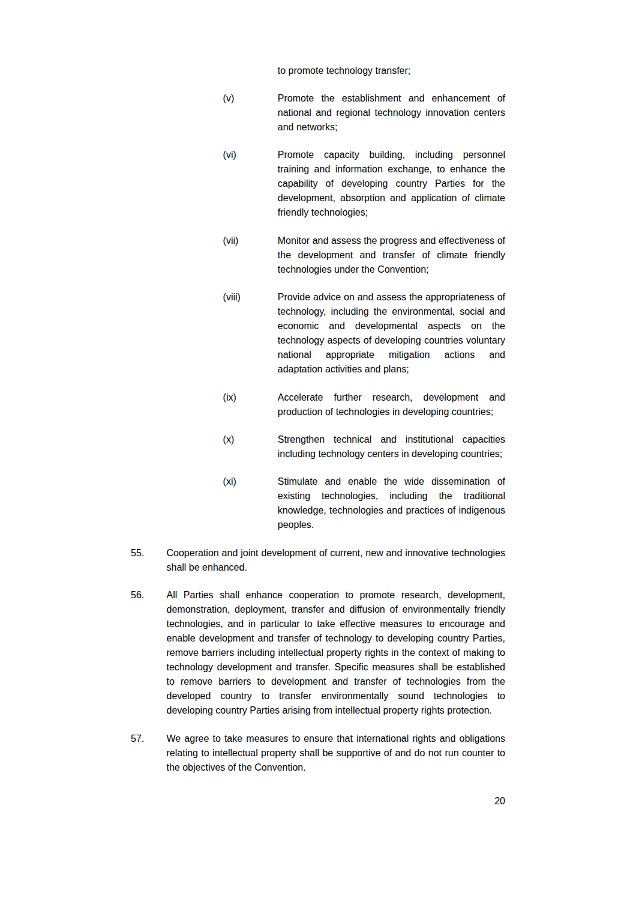to promote technology transfer;
(v)
Promote the establishment and enhancement of national and regional technology innovation centers and networks;
(vi)
Promote capacity building, including personnel training and information exchange, to enhance the capability of developing country Parties for the development, absorption and application of climate friendly technologies;
(vii)
Monitor and assess the progress and effectiveness of the development and transfer of climate friendly technologies under the Convention;
(viii)
Provide advice on and assess the appropriateness of technology, including the environmental, social and economic and developmental aspects on the technology aspects of developing countries voluntary national appropriate mitigation actions and adaptation activities and plans;
(ix)
Accelerate further research, development and production of technologies in developing countries;
(x)
Strengthen technical and institutional capacities including technology centers in developing countries;
(xi)
Stimulate and enable the wide dissemination of existing technologies, including the traditional knowledge, technologies and practices of indigenous peoples.
55.
Cooperation and joint development of current, new and innovative technologies shall be enhanced.
56.
All Parties shall enhance cooperation to promote research, development, demonstration, deployment, transfer and diffusion of environmentally friendly technologies, and in particular to take effective measures to encourage and enable development and transfer of technology to developing country Parties, remove barriers including intellectual property rights in the context of making to technology development and transfer. Specific measures shall be established to remove barriers to development and transfer of technologies from the developed country to transfer environmentally sound technologies to developing country Parties arising from intellectual property rights protection.
57.
We agree to take measures to ensure that international rights and obligations relating to intellectual property shall be supportive of and do not run counter to the objectives of the Convention.
20